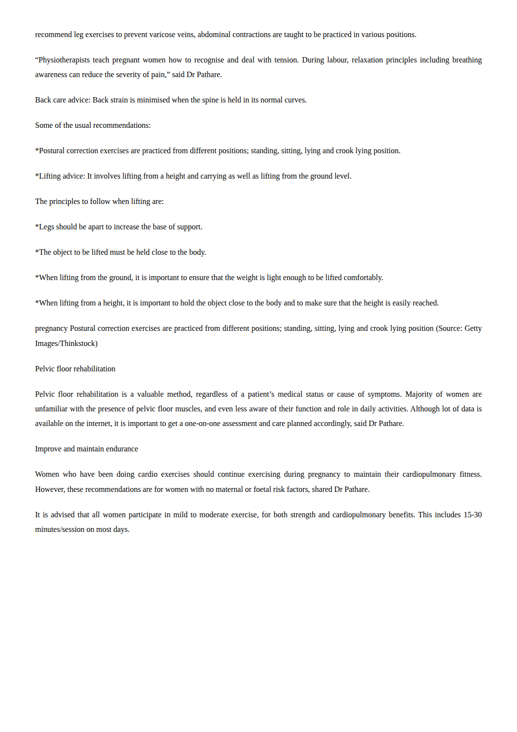recommend leg exercises to prevent varicose veins, abdominal contractions are taught to be practiced in various positions.
“Physiotherapists teach pregnant women how to recognise and deal with tension. During labour, relaxation principles including breathing awareness can reduce the severity of pain,” said Dr Pathare.
Back care advice: Back strain is minimised when the spine is held in its normal curves.
Some of the usual recommendations:
*Postural correction exercises are practiced from different positions; standing, sitting, lying and crook lying position.
*Lifting advice: It involves lifting from a height and carrying as well as lifting from the ground level.
The principles to follow when lifting are:
*Legs should be apart to increase the base of support.
*The object to be lifted must be held close to the body.
*When lifting from the ground, it is important to ensure that the weight is light enough to be lifted comfortably.
*When lifting from a height, it is important to hold the object close to the body and to make sure that the height is easily reached.
pregnancy Postural correction exercises are practiced from different positions; standing, sitting, lying and crook lying position (Source: Getty Images/Thinkstock)
Pelvic floor rehabilitation
Pelvic floor rehabilitation is a valuable method, regardless of a patient’s medical status or cause of symptoms. Majority of women are unfamiliar with the presence of pelvic floor muscles, and even less aware of their function and role in daily activities. Although lot of data is available on the internet, it is important to get a one-on-one assessment and care planned accordingly, said Dr Pathare.
Improve and maintain endurance
Women who have been doing cardio exercises should continue exercising during pregnancy to maintain their cardiopulmonary fitness. However, these recommendations are for women with no maternal or foetal risk factors, shared Dr Pathare.
It is advised that all women participate in mild to moderate exercise, for both strength and cardiopulmonary benefits. This includes 15-30 minutes/session on most days.